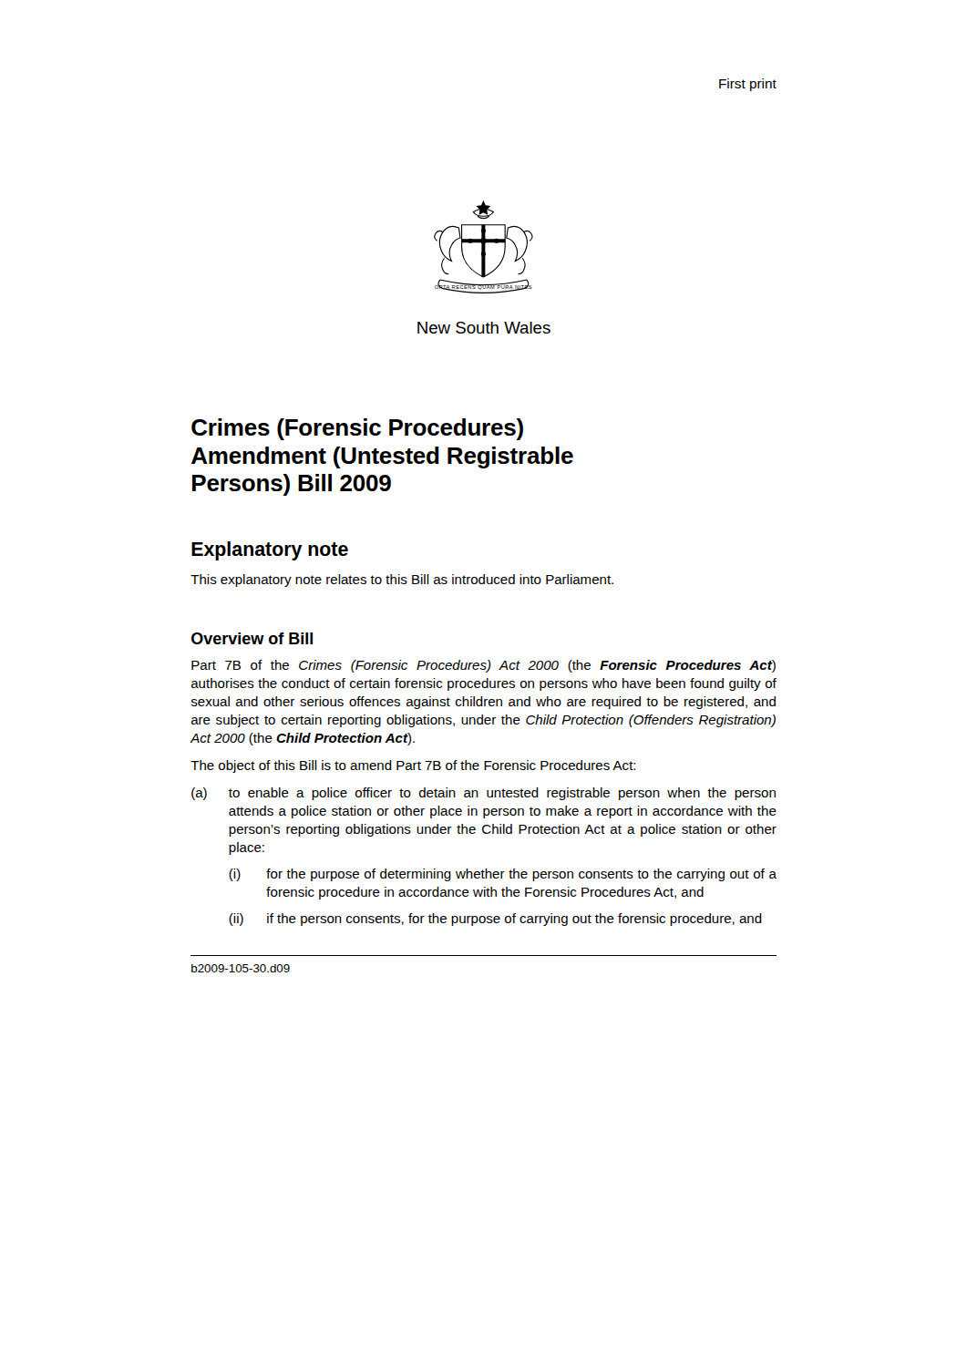First print
ORTA RECENS QUAM PURA NITES
New South Wales
Crimes (Forensic Procedures)
Amendment (Untested Registrable
Persons) Bill 2009
Explanatory note
This explanatory note relates to this Bill as introduced into Parliament.
Overview of Bill
Part 7B of the Crimes (Forensic Procedures) Act 2000 (the Forensic Procedures Act) authorises the conduct of certain forensic procedures on persons who have been found guilty of sexual and other serious offences against children and who are required to be registered, and are subject to certain reporting obligations, under the Child Protection (Offenders Registration) Act 2000 (the Child Protection Act).
The object of this Bill is to amend Part 7B of the Forensic Procedures Act:
(a)
to enable a police officer to detain an untested registrable person when the person attends a police station or other place in person to make a report in accordance with the person’s reporting obligations under the Child Protection Act at a police station or other place:
(i)
for the purpose of determining whether the person consents to the carrying out of a forensic procedure in accordance with the Forensic Procedures Act, and
(ii)
if the person consents, for the purpose of carrying out the forensic procedure, and
b2009-105-30.d09